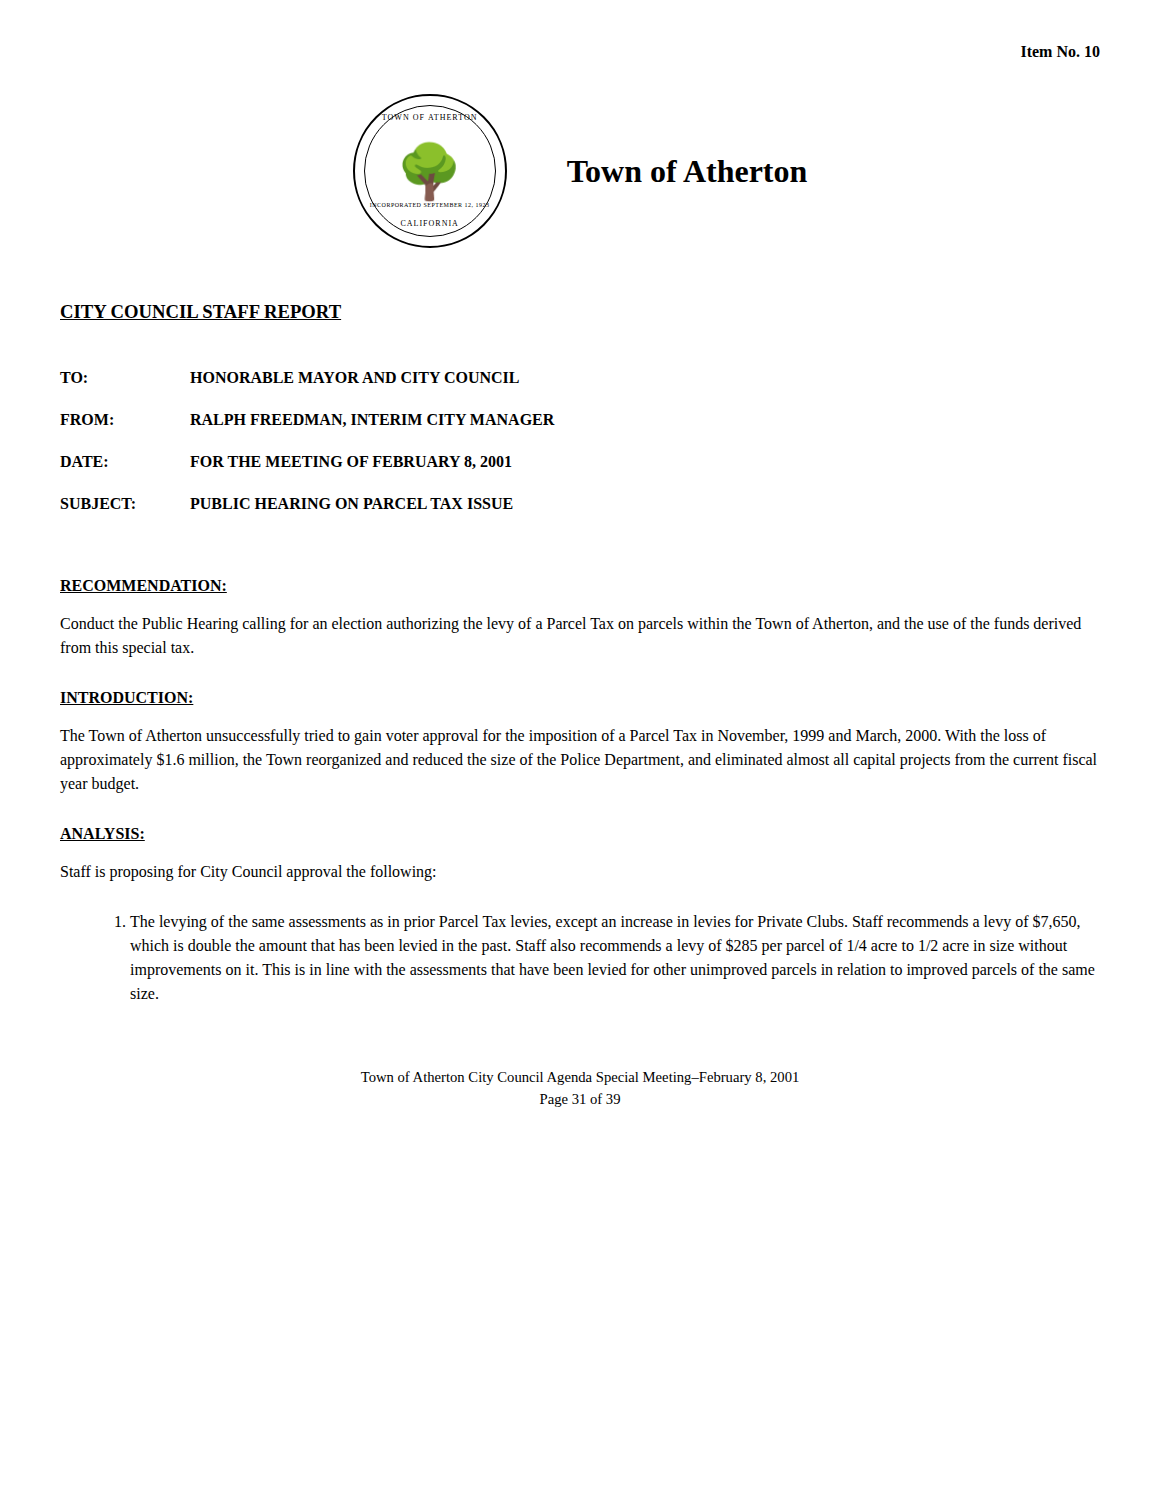Item No. 10
TOWN OF ATHERTON
🌳
INCORPORATED SEPTEMBER 12, 1923
CALIFORNIA
Town of Atherton
CITY COUNCIL STAFF REPORT
| TO: | HONORABLE MAYOR AND CITY COUNCIL |
| FROM: | RALPH FREEDMAN, INTERIM CITY MANAGER |
| DATE: | FOR THE MEETING OF FEBRUARY 8, 2001 |
| SUBJECT: | PUBLIC HEARING ON PARCEL TAX ISSUE |
RECOMMENDATION:
Conduct the Public Hearing calling for an election authorizing the levy of a Parcel Tax on parcels within the Town of Atherton, and the use of the funds derived from this special tax.
INTRODUCTION:
The Town of Atherton unsuccessfully tried to gain voter approval for the imposition of a Parcel Tax in November, 1999 and March, 2000. With the loss of approximately $1.6 million, the Town reorganized and reduced the size of the Police Department, and eliminated almost all capital projects from the current fiscal year budget.
ANALYSIS:
Staff is proposing for City Council approval the following:
The levying of the same assessments as in prior Parcel Tax levies, except an increase in levies for Private Clubs. Staff recommends a levy of $7,650, which is double the amount that has been levied in the past. Staff also recommends a levy of $285 per parcel of 1/4 acre to 1/2 acre in size without improvements on it. This is in line with the assessments that have been levied for other unimproved parcels in relation to improved parcels of the same size.
Town of Atherton City Council Agenda Special Meeting–February 8, 2001
Page 31 of 39